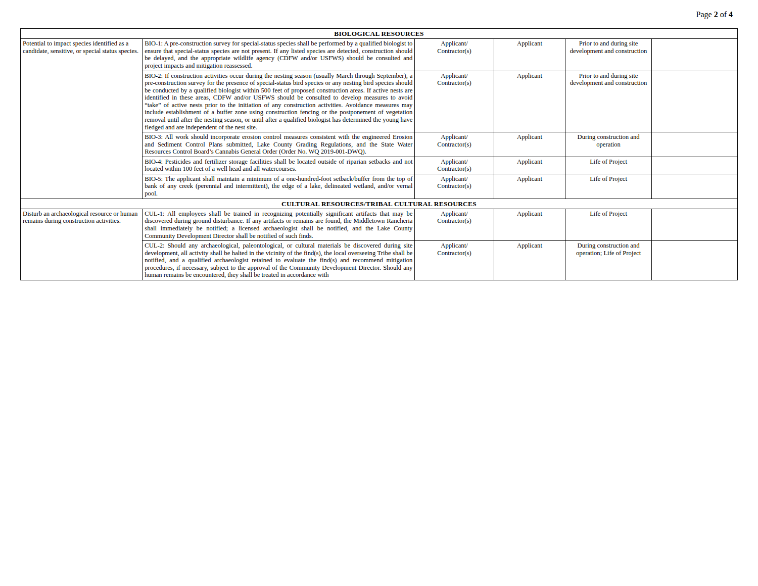Page 2 of 4
| BIOLOGICAL RESOURCES |
| Potential to impact species identified as a candidate, sensitive, or special status species. | BIO-1: A pre-construction survey for special-status species shall be performed by a qualified biologist to ensure that special-status species are not present. If any listed species are detected, construction should be delayed, and the appropriate wildlife agency (CDFW and/or USFWS) should be consulted and project impacts and mitigation reassessed. | Applicant/ Contractor(s) | Applicant | Prior to and during site development and construction | |
| BIO-2: If construction activities occur during the nesting season (usually March through September), a pre-construction survey for the presence of special-status bird species or any nesting bird species should be conducted by a qualified biologist within 500 feet of proposed construction areas. If active nests are identified in these areas, CDFW and/or USFWS should be consulted to develop measures to avoid “take” of active nests prior to the initiation of any construction activities. Avoidance measures may include establishment of a buffer zone using construction fencing or the postponement of vegetation removal until after the nesting season, or until after a qualified biologist has determined the young have fledged and are independent of the nest site. | Applicant/ Contractor(s) | Applicant | Prior to and during site development and construction | |
| BIO-3: All work should incorporate erosion control measures consistent with the engineered Erosion and Sediment Control Plans submitted, Lake County Grading Regulations, and the State Water Resources Control Board’s Cannabis General Order (Order No. WQ 2019-001-DWQ). | Applicant/ Contractor(s) | Applicant | During construction and operation | |
| BIO-4: Pesticides and fertilizer storage facilities shall be located outside of riparian setbacks and not located within 100 feet of a well head and all watercourses. | Applicant/ Contractor(s) | Applicant | Life of Project | |
| BIO-5: The applicant shall maintain a minimum of a one-hundred-foot setback/buffer from the top of bank of any creek (perennial and intermittent), the edge of a lake, delineated wetland, and/or vernal pool. | Applicant/ Contractor(s) | Applicant | Life of Project | |
| CULTURAL RESOURCES/TRIBAL CULTURAL RESOURCES |
| Disturb an archaeological resource or human remains during construction activities. | CUL-1: All employees shall be trained in recognizing potentially significant artifacts that may be discovered during ground disturbance. If any artifacts or remains are found, the Middletown Rancheria shall immediately be notified; a licensed archaeologist shall be notified, and the Lake County Community Development Director shall be notified of such finds. | Applicant/ Contractor(s) | Applicant | Life of Project | |
| CUL-2: Should any archaeological, paleontological, or cultural materials be discovered during site development, all activity shall be halted in the vicinity of the find(s), the local overseeing Tribe shall be notified, and a qualified archaeologist retained to evaluate the find(s) and recommend mitigation procedures, if necessary, subject to the approval of the Community Development Director. Should any human remains be encountered, they shall be treated in accordance with | Applicant/ Contractor(s) | Applicant | During construction and operation; Life of Project | |